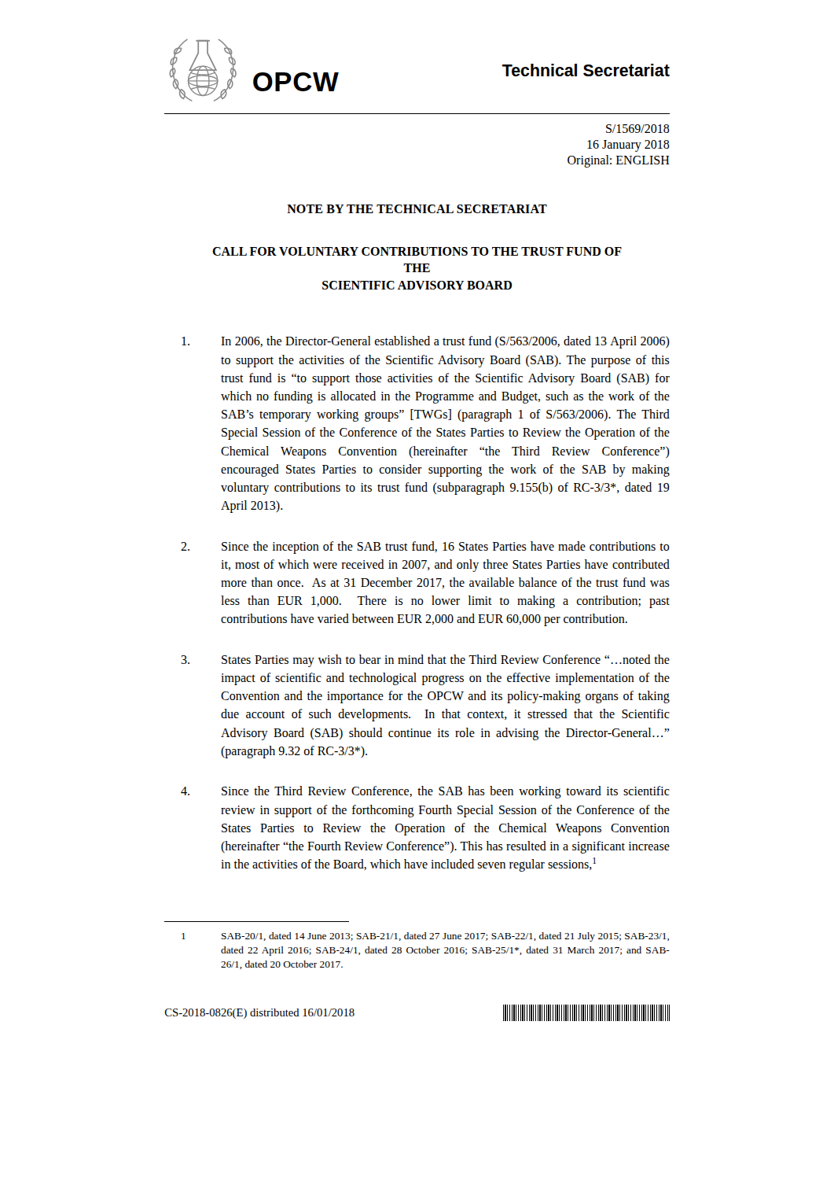OPCW
Technical Secretariat
S/1569/2018
16 January 2018
Original: ENGLISH
NOTE BY THE TECHNICAL SECRETARIAT
CALL FOR VOLUNTARY CONTRIBUTIONS TO THE TRUST FUND OF THE
SCIENTIFIC ADVISORY BOARD
In 2006, the Director-General established a trust fund (S/563/2006, dated 13 April 2006) to support the activities of the Scientific Advisory Board (SAB). The purpose of this trust fund is “to support those activities of the Scientific Advisory Board (SAB) for which no funding is allocated in the Programme and Budget, such as the work of the SAB’s temporary working groups” [TWGs] (paragraph 1 of S/563/2006). The Third Special Session of the Conference of the States Parties to Review the Operation of the Chemical Weapons Convention (hereinafter “the Third Review Conference”) encouraged States Parties to consider supporting the work of the SAB by making voluntary contributions to its trust fund (subparagraph 9.155(b) of RC-3/3*, dated 19 April 2013).
Since the inception of the SAB trust fund, 16 States Parties have made contributions to it, most of which were received in 2007, and only three States Parties have contributed more than once. As at 31 December 2017, the available balance of the trust fund was less than EUR 1,000. There is no lower limit to making a contribution; past contributions have varied between EUR 2,000 and EUR 60,000 per contribution.
States Parties may wish to bear in mind that the Third Review Conference “…noted the impact of scientific and technological progress on the effective implementation of the Convention and the importance for the OPCW and its policy-making organs of taking due account of such developments. In that context, it stressed that the Scientific Advisory Board (SAB) should continue its role in advising the Director-General…” (paragraph 9.32 of RC-3/3*).
Since the Third Review Conference, the SAB has been working toward its scientific review in support of the forthcoming Fourth Special Session of the Conference of the States Parties to Review the Operation of the Chemical Weapons Convention (hereinafter “the Fourth Review Conference”). This has resulted in a significant increase in the activities of the Board, which have included seven regular sessions,1
1
SAB-20/1, dated 14 June 2013; SAB-21/1, dated 27 June 2017; SAB-22/1, dated 21 July 2015; SAB-23/1, dated 22 April 2016; SAB-24/1, dated 28 October 2016; SAB-25/1*, dated 31 March 2017; and SAB-26/1, dated 20 October 2017.
CS-2018-0826(E) distributed 16/01/2018